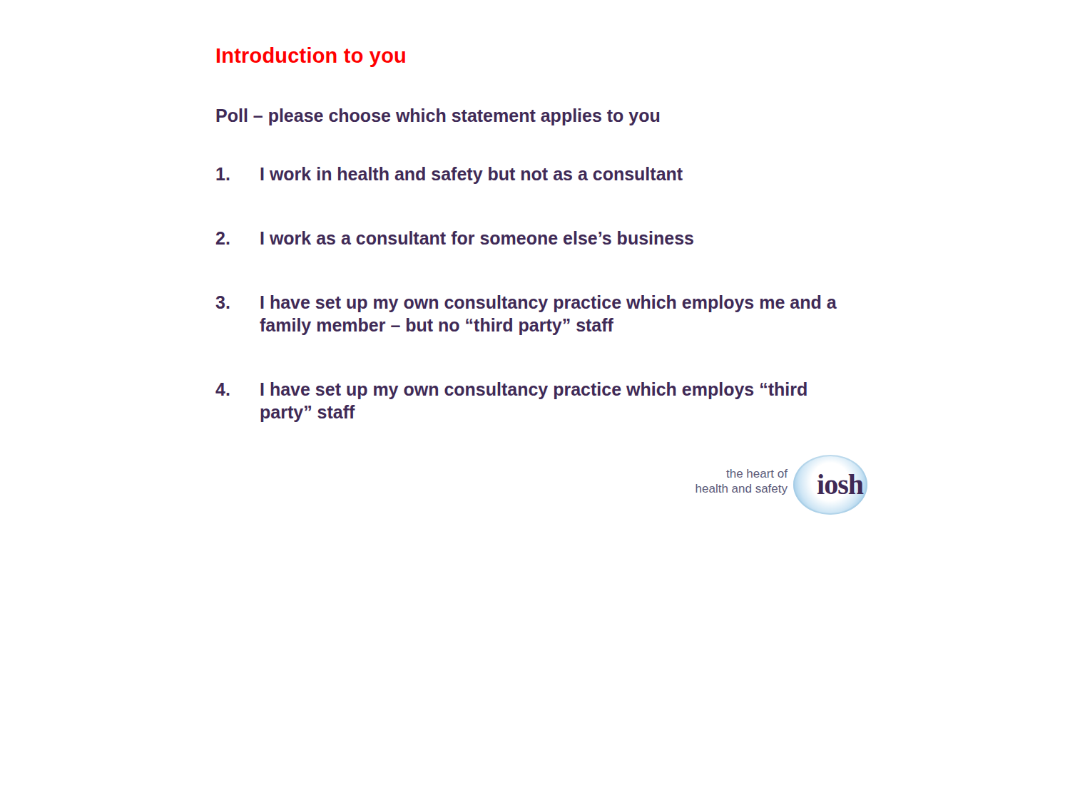Introduction to you
Poll – please choose which statement applies to you
1. I work in health and safety but not as a consultant
2. I work as a consultant for someone else’s business
3. I have set up my own consultancy practice which employs me and a family member – but no “third party” staff
4. I have set up my own consultancy practice which employs “third party” staff
the heart of
health and safety
iosh